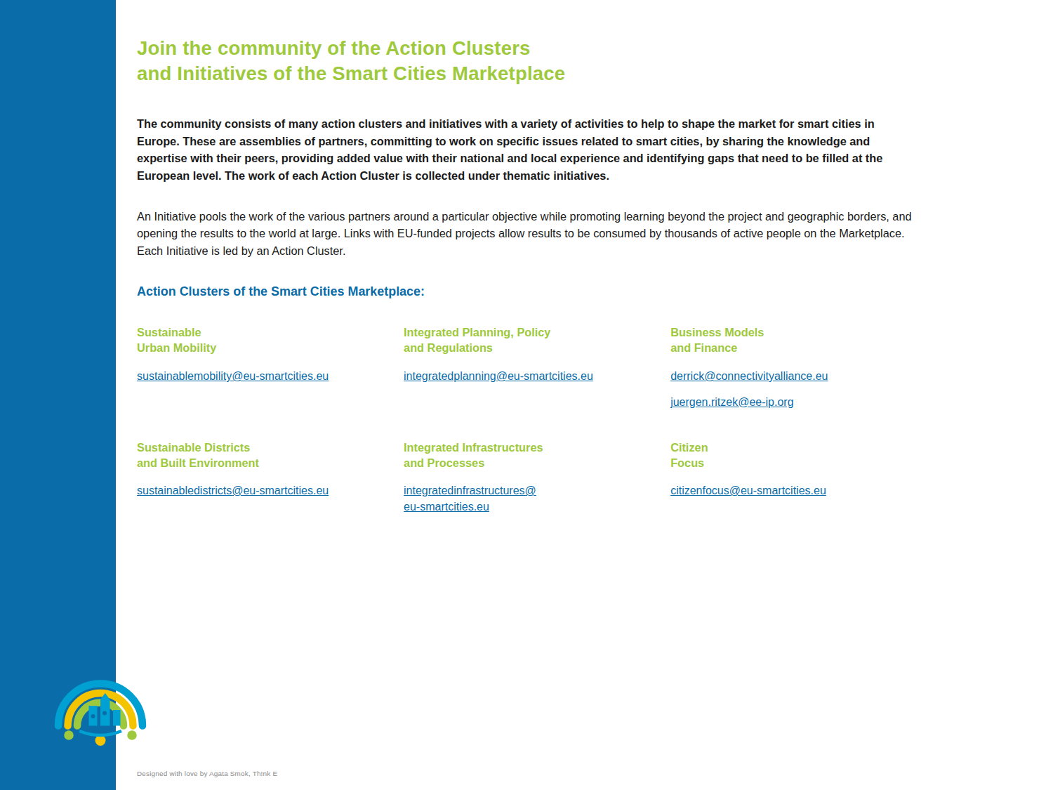Join the community of the Action Clusters
and Initiatives of the Smart Cities Marketplace
The community consists of many action clusters and initiatives with a variety of activities to help to shape the market for smart cities in Europe. These are assemblies of partners, committing to work on specific issues related to smart cities, by sharing the knowledge and expertise with their peers, providing added value with their national and local experience and identifying gaps that need to be filled at the European level. The work of each Action Cluster is collected under thematic initiatives.
An Initiative pools the work of the various partners around a particular objective while promoting learning beyond the project and geographic borders, and opening the results to the world at large. Links with EU-funded projects allow results to be consumed by thousands of active people on the Marketplace. Each Initiative is led by an Action Cluster.
Action Clusters of the Smart Cities Marketplace:
Sustainable
Urban Mobility
sustainablemobility@eu-smartcities.eu
Integrated Planning, Policy
and Regulations
integratedplanning@eu-smartcities.eu
Business Models
and Finance
derrick@connectivityalliance.eu
juergen.ritzek@ee-ip.org
Sustainable Districts
and Built Environment
sustainabledistricts@eu-smartcities.eu
Integrated Infrastructures
and Processes
integratedinfrastructures@
eu-smartcities.eu
Citizen
Focus
citizenfocus@eu-smartcities.eu
Designed with love by Agata Smok, Th!nk E